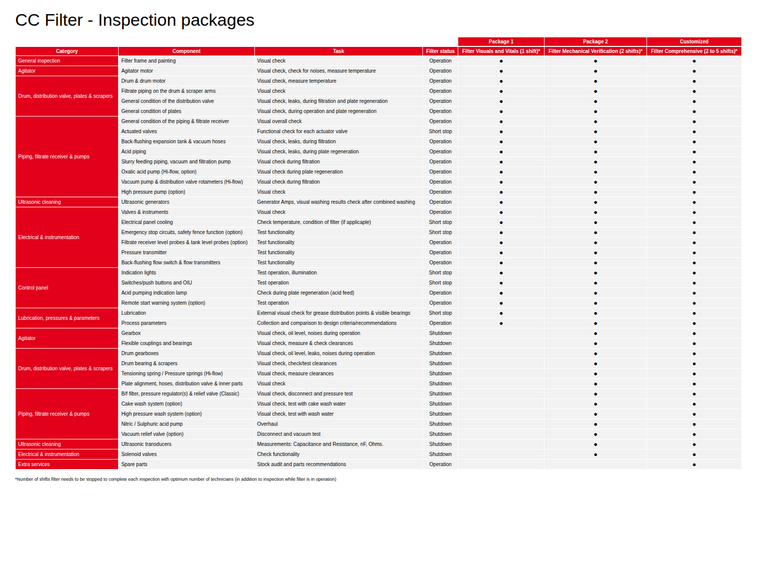CC Filter - Inspection packages
| | | | | Package 1 | Package 2 | Customized |
| --- | --- | --- | --- | --- | --- | --- |
| Category | Component | Task | Filter status | Filter Visuals and Vitals (1 shift)* | Filter Mechanical Verification (2 shifts)* | Filter Comprehensive (2 to 5 shifts)* |
| General inspection | Filter frame and painting | Visual check | Operation | ● | ● | ● |
| Agitator | Agitator motor | Visual check, check for noises, measure temperature | Operation | ● | ● | ● |
| Drum, distribution valve, plates & scrapers | Drum & drum motor | Visual check, measure temperature | Operation | ● | ● | ● |
| Filtrate piping on the drum & scraper arms | Visual check | Operation | ● | ● | ● |
| General condition of the distribution valve | Visual check, leaks, during filtration and plate regeneration | Operation | ● | ● | ● |
| General condition of plates | Visual check, during operation and plate regeneration | Operation | ● | ● | ● |
| Piping, filtrate receiver & pumps | General condition of the piping & filtrate receiver | Visual overall check | Operation | ● | ● | ● |
| Actuated valves | Functional check for each actuator valve | Short stop | ● | ● | ● |
| Back-flushing expansion tank & vacuum hoses | Visual check, leaks, during filtration | Operation | ● | ● | ● |
| Acid piping | Visual check, leaks, during plate regeneration | Operation | ● | ● | ● |
| Slurry feeding piping, vacuum and filtration pump | Visual check during filtration | Operation | ● | ● | ● |
| Oxalic acid pump (Hi-flow, option) | Visual check during plate regeneration | Operation | ● | ● | ● |
| Vacuum pump & distribution valve rotameters (Hi-flow) | Visual check during filtration | Operation | ● | ● | ● |
| High pressure pump (option) | Visual check | Operation | ● | ● | ● |
| Ultrasonic cleaning | Ultrasonic generators | Generator Amps, visual washing results check after combined washing | Operation | ● | ● | ● |
| Electrical & instrumentation | Valves & instruments | Visual check | Operation | ● | ● | ● |
| Electrical panel cooling | Check temperature, condition of filter (if applicaple) | Short stop | ● | ● | ● |
| Emergency stop circuits, safety fence function (option) | Test functionality | Short stop | ● | ● | ● |
| Filtrate receiver level probes & tank level probes (option) | Test functionality | Operation | ● | ● | ● |
| Pressure transmitter | Test functionality | Operation | ● | ● | ● |
| Back-flushing flow switch & flow transmitters | Test functionality | Operation | ● | ● | ● |
| Control panel | Indication lights | Test operation, illumination | Short stop | ● | ● | ● |
| Switches/push buttons and OIU | Test operation | Short stop | ● | ● | ● |
| Acid pumping indication lamp | Check during plate regeneration (acid feed) | Operation | ● | ● | ● |
| Remote start warning system (option) | Test operation | Operation | ● | ● | ● |
| Lubrication, pressures & parameters | Lubrication | External visual check for grease distribution points & visible bearings | Short stop | ● | ● | ● |
| Process parameters | Collection and comparison to design criteria/recommendations | Operation | ● | ● | ● |
| Agitator | Gearbox | Visual check, oil level, noises during operation | Shutdown | | ● | ● |
| Flexible couplings and bearings | Visual check, measure & check clearances | Shutdown | | ● | ● |
| Drum, distribution valve, plates & scrapers | Drum gearboxes | Visual check, oil level, leaks, noises during operation | Shutdown | | ● | ● |
| Drum bearing & scrapers | Visual check, check/test clearances | Shutdown | | ● | ● |
| Tensioning spring / Pressure springs (Hi-flow) | Visual check, measure clearances | Shutdown | | ● | ● |
| Plate alignment, hoses, distribution valve & inner parts | Visual check | Shutdown | | ● | ● |
| Piping, filtrate receiver & pumps | B/f filter, pressure regulator(s) & relief valve (Classic) | Visual check, disconnect and pressure test | Shutdown | | ● | ● |
| Cake wash system (option) | Visual check, test with cake wash water | Shutdown | | ● | ● |
| High pressure wash system (option) | Visual check, test with wash water | Shutdown | | ● | ● |
| Nitric / Sulphuric acid pump | Overhaul | Shutdown | | ● | ● |
| Vacuum relief valve (option) | Disconnect and vacuum test | Shutdown | | ● | ● |
| Ultrasonic cleaning | Ultrasonic transducers | Measurements: Capacitance and Resistance, nF, Ohms. | Shutdown | | ● | ● |
| Electrical & instrumentation | Solenoid valves | Check functionality | Shutdown | | ● | ● |
| Extra services | Spare parts | Stock audit and parts recommendations | Operation | | | ● |
*Number of shifts filter needs to be stopped to complete each inspection with optimum number of technicians (in addition to inspection while filter is in operation)